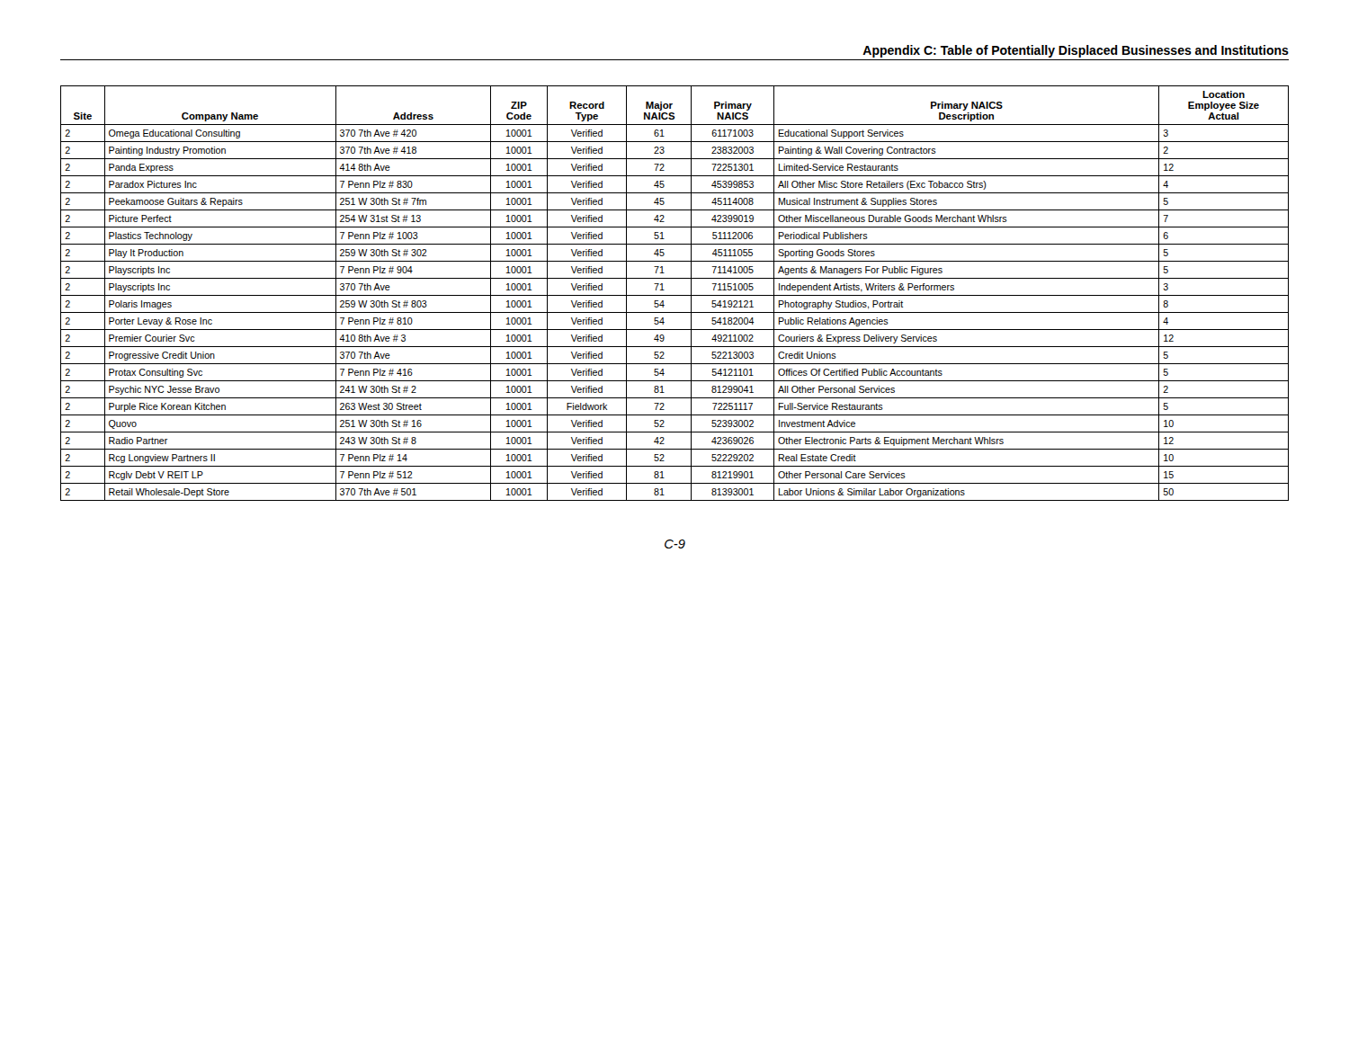Appendix C: Table of Potentially Displaced Businesses and Institutions
| Site | Company Name | Address | ZIP Code | Record Type | Major NAICS | Primary NAICS | Primary NAICS Description | Location Employee Size Actual |
| --- | --- | --- | --- | --- | --- | --- | --- | --- |
| 2 | Omega Educational Consulting | 370 7th Ave # 420 | 10001 | Verified | 61 | 61171003 | Educational Support Services | 3 |
| 2 | Painting Industry Promotion | 370 7th Ave # 418 | 10001 | Verified | 23 | 23832003 | Painting & Wall Covering Contractors | 2 |
| 2 | Panda Express | 414 8th Ave | 10001 | Verified | 72 | 72251301 | Limited-Service Restaurants | 12 |
| 2 | Paradox Pictures Inc | 7 Penn Plz # 830 | 10001 | Verified | 45 | 45399853 | All Other Misc Store Retailers (Exc Tobacco Strs) | 4 |
| 2 | Peekamoose Guitars & Repairs | 251 W 30th St # 7fm | 10001 | Verified | 45 | 45114008 | Musical Instrument & Supplies Stores | 5 |
| 2 | Picture Perfect | 254 W 31st St # 13 | 10001 | Verified | 42 | 42399019 | Other Miscellaneous Durable Goods Merchant Whlsrs | 7 |
| 2 | Plastics Technology | 7 Penn Plz # 1003 | 10001 | Verified | 51 | 51112006 | Periodical Publishers | 6 |
| 2 | Play It Production | 259 W 30th St # 302 | 10001 | Verified | 45 | 45111055 | Sporting Goods Stores | 5 |
| 2 | Playscripts Inc | 7 Penn Plz # 904 | 10001 | Verified | 71 | 71141005 | Agents & Managers For Public Figures | 5 |
| 2 | Playscripts Inc | 370 7th Ave | 10001 | Verified | 71 | 71151005 | Independent Artists, Writers & Performers | 3 |
| 2 | Polaris Images | 259 W 30th St # 803 | 10001 | Verified | 54 | 54192121 | Photography Studios, Portrait | 8 |
| 2 | Porter Levay & Rose Inc | 7 Penn Plz # 810 | 10001 | Verified | 54 | 54182004 | Public Relations Agencies | 4 |
| 2 | Premier Courier Svc | 410 8th Ave # 3 | 10001 | Verified | 49 | 49211002 | Couriers & Express Delivery Services | 12 |
| 2 | Progressive Credit Union | 370 7th Ave | 10001 | Verified | 52 | 52213003 | Credit Unions | 5 |
| 2 | Protax Consulting Svc | 7 Penn Plz # 416 | 10001 | Verified | 54 | 54121101 | Offices Of Certified Public Accountants | 5 |
| 2 | Psychic NYC Jesse Bravo | 241 W 30th St # 2 | 10001 | Verified | 81 | 81299041 | All Other Personal Services | 2 |
| 2 | Purple Rice Korean Kitchen | 263 West 30 Street | 10001 | Fieldwork | 72 | 72251117 | Full-Service Restaurants | 5 |
| 2 | Quovo | 251 W 30th St # 16 | 10001 | Verified | 52 | 52393002 | Investment Advice | 10 |
| 2 | Radio Partner | 243 W 30th St # 8 | 10001 | Verified | 42 | 42369026 | Other Electronic Parts & Equipment Merchant Whlsrs | 12 |
| 2 | Rcg Longview Partners II | 7 Penn Plz # 14 | 10001 | Verified | 52 | 52229202 | Real Estate Credit | 10 |
| 2 | Rcglv Debt V REIT LP | 7 Penn Plz # 512 | 10001 | Verified | 81 | 81219901 | Other Personal Care Services | 15 |
| 2 | Retail Wholesale-Dept Store | 370 7th Ave # 501 | 10001 | Verified | 81 | 81393001 | Labor Unions & Similar Labor Organizations | 50 |
C-9